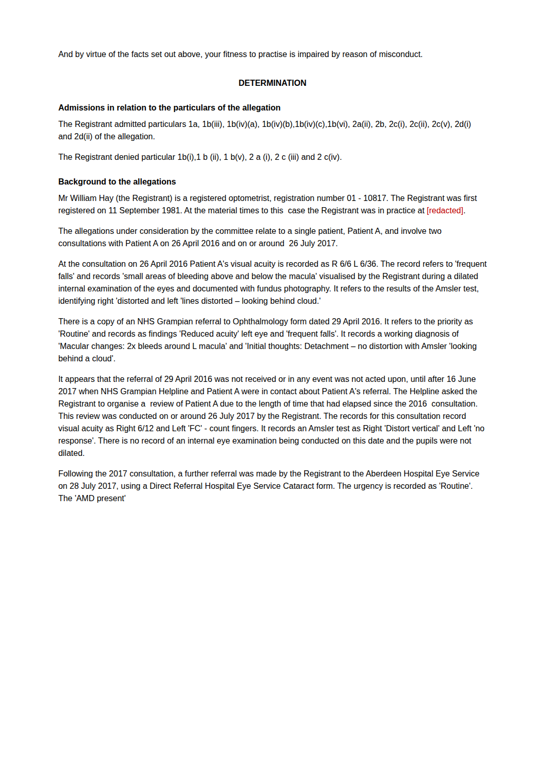And by virtue of the facts set out above, your fitness to practise is impaired by reason of misconduct.
DETERMINATION
Admissions in relation to the particulars of the allegation
The Registrant admitted particulars 1a, 1b(iii), 1b(iv)(a), 1b(iv)(b),1b(iv)(c),1b(vi), 2a(ii), 2b, 2c(i), 2c(ii), 2c(v), 2d(i) and 2d(ii) of the allegation.
The Registrant denied particular 1b(i),1 b (ii), 1 b(v), 2 a (i), 2 c (iii) and 2 c(iv).
Background to the allegations
Mr William Hay (the Registrant) is a registered optometrist, registration number 01 - 10817. The Registrant was first registered on 11 September 1981. At the material times to this case the Registrant was in practice at [redacted].
The allegations under consideration by the committee relate to a single patient, Patient A, and involve two consultations with Patient A on 26 April 2016 and on or around 26 July 2017.
At the consultation on 26 April 2016 Patient A's visual acuity is recorded as R 6/6 L 6/36. The record refers to 'frequent falls' and records 'small areas of bleeding above and below the macula' visualised by the Registrant during a dilated internal examination of the eyes and documented with fundus photography. It refers to the results of the Amsler test, identifying right 'distorted and left 'lines distorted – looking behind cloud.'
There is a copy of an NHS Grampian referral to Ophthalmology form dated 29 April 2016. It refers to the priority as 'Routine' and records as findings 'Reduced acuity' left eye and 'frequent falls'. It records a working diagnosis of 'Macular changes: 2x bleeds around L macula' and 'Initial thoughts: Detachment – no distortion with Amsler 'looking behind a cloud'.
It appears that the referral of 29 April 2016 was not received or in any event was not acted upon, until after 16 June 2017 when NHS Grampian Helpline and Patient A were in contact about Patient A's referral. The Helpline asked the Registrant to organise a review of Patient A due to the length of time that had elapsed since the 2016 consultation. This review was conducted on or around 26 July 2017 by the Registrant. The records for this consultation record visual acuity as Right 6/12 and Left 'FC' - count fingers. It records an Amsler test as Right 'Distort vertical' and Left 'no response'. There is no record of an internal eye examination being conducted on this date and the pupils were not dilated.
Following the 2017 consultation, a further referral was made by the Registrant to the Aberdeen Hospital Eye Service on 28 July 2017, using a Direct Referral Hospital Eye Service Cataract form. The urgency is recorded as 'Routine'. The 'AMD present'